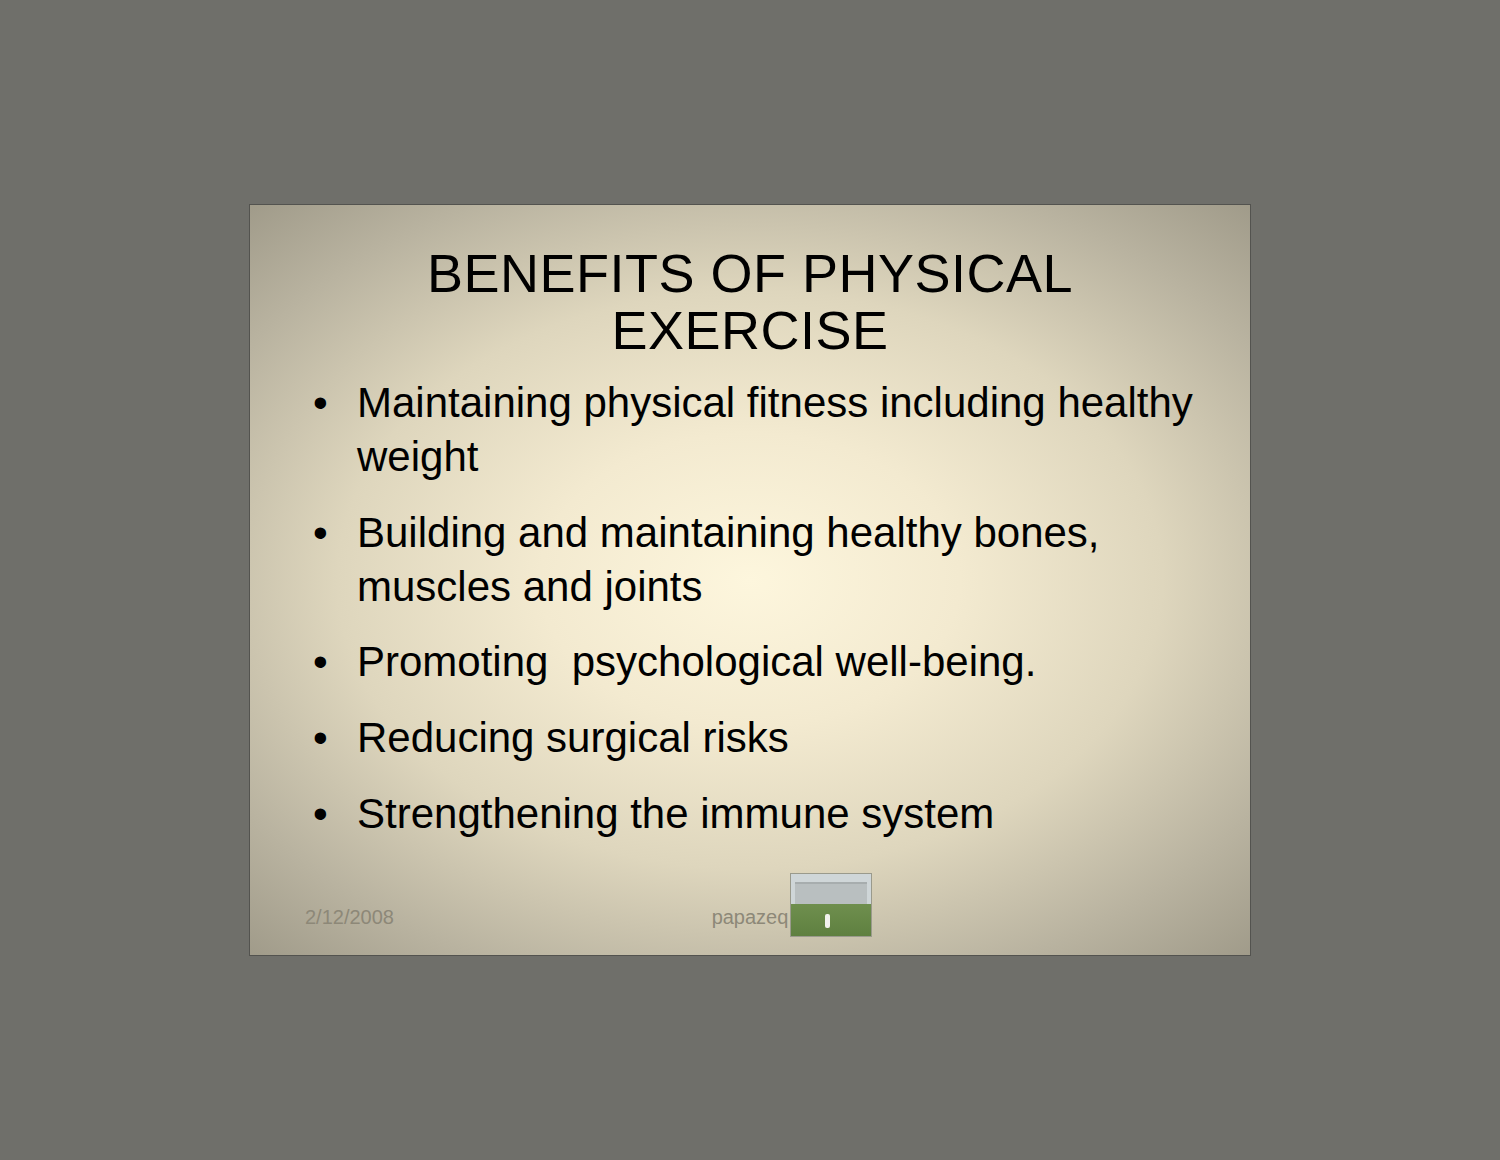BENEFITS OF PHYSICAL EXERCISE
Maintaining physical fitness including healthy weight
Building and maintaining healthy bones, muscles and joints
Promoting psychological well-being.
Reducing surgical risks
Strengthening the immune system
2/12/2008 papazeq